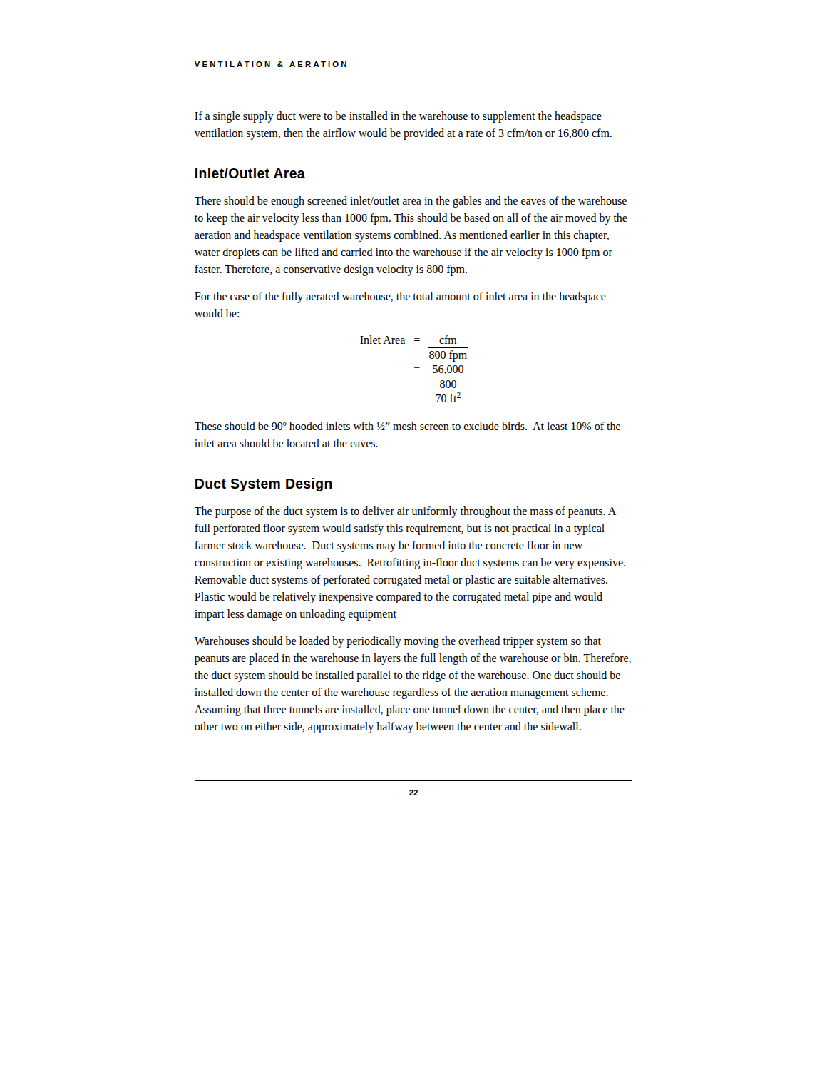Ventilation & Aeration
If a single supply duct were to be installed in the warehouse to supplement the headspace ventilation system, then the airflow would be provided at a rate of 3 cfm/ton or 16,800 cfm.
Inlet/Outlet Area
There should be enough screened inlet/outlet area in the gables and the eaves of the warehouse to keep the air velocity less than 1000 fpm. This should be based on all of the air moved by the aeration and headspace ventilation systems combined. As mentioned earlier in this chapter, water droplets can be lifted and carried into the warehouse if the air velocity is 1000 fpm or faster. Therefore, a conservative design velocity is 800 fpm.
For the case of the fully aerated warehouse, the total amount of inlet area in the headspace would be:
| Inlet Area | = | cfm |
| | | 800 fpm |
| | = | 56,000 |
| | | 800 |
| | = | 70 ft 2 |
These should be 90º hooded inlets with ½” mesh screen to exclude birds. At least 10% of the inlet area should be located at the eaves.
Duct System Design
The purpose of the duct system is to deliver air uniformly throughout the mass of peanuts. A full perforated floor system would satisfy this requirement, but is not practical in a typical farmer stock warehouse. Duct systems may be formed into the concrete floor in new construction or existing warehouses. Retrofitting in-floor duct systems can be very expensive. Removable duct systems of perforated corrugated metal or plastic are suitable alternatives. Plastic would be relatively inexpensive compared to the corrugated metal pipe and would impart less damage on unloading equipment
Warehouses should be loaded by periodically moving the overhead tripper system so that peanuts are placed in the warehouse in layers the full length of the warehouse or bin. Therefore, the duct system should be installed parallel to the ridge of the warehouse. One duct should be installed down the center of the warehouse regardless of the aeration management scheme. Assuming that three tunnels are installed, place one tunnel down the center, and then place the other two on either side, approximately halfway between the center and the sidewall.
22